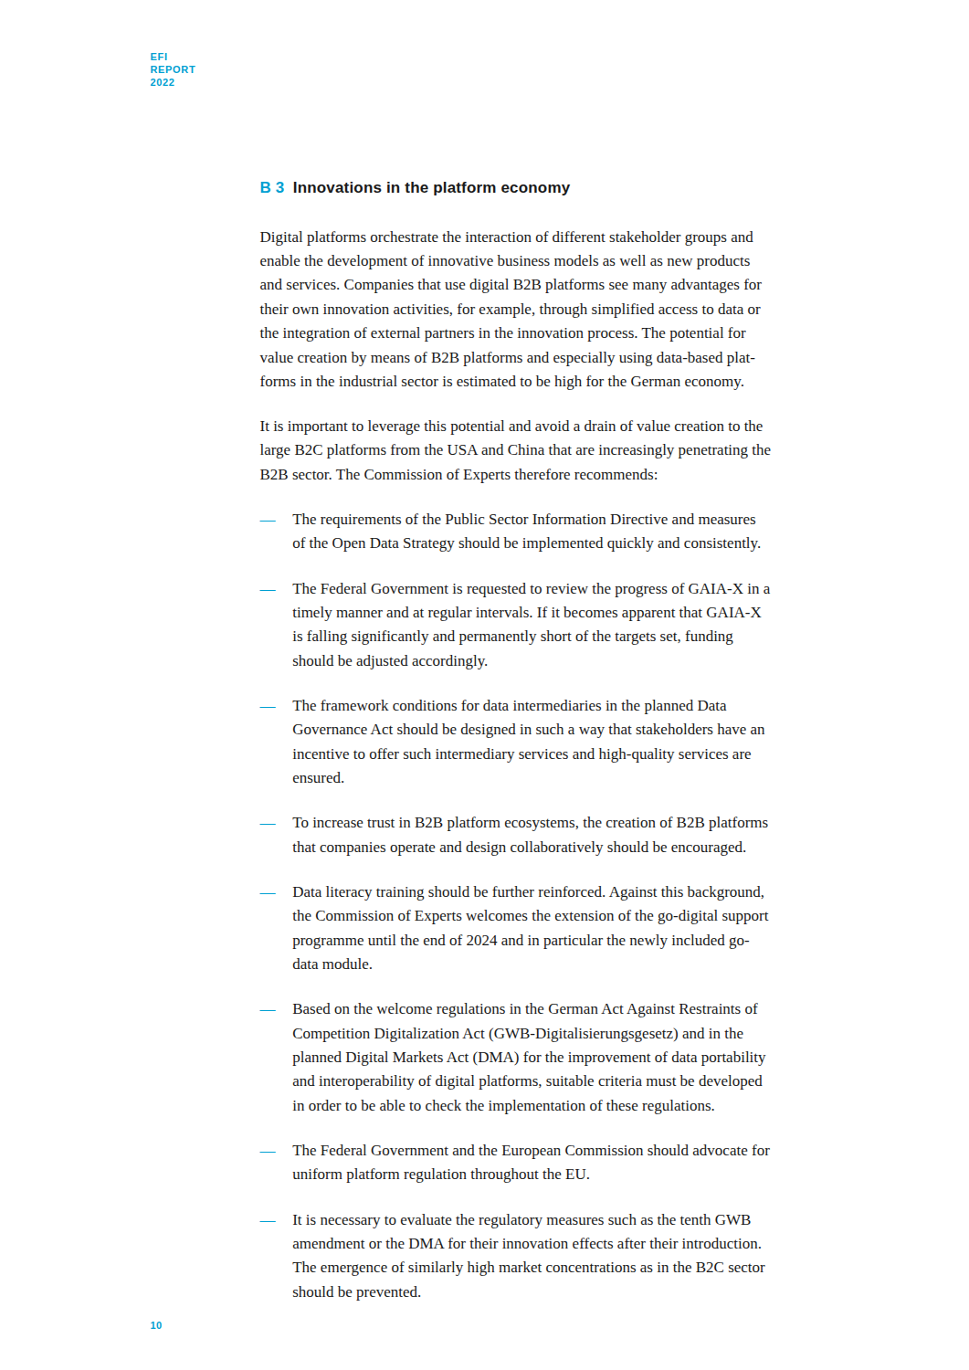EFI Report 2022
B 3 Innovations in the platform economy
Digital platforms orchestrate the interaction of different stakeholder groups and enable the development of innovative business models as well as new products and services. Companies that use digital B2B platforms see many advantages for their own innovation activities, for example, through simplified access to data or the integration of external partners in the innovation process. The potential for value creation by means of B2B platforms and especially using data-based platforms in the industrial sector is estimated to be high for the German economy.
It is important to leverage this potential and avoid a drain of value creation to the large B2C platforms from the USA and China that are increasingly penetrating the B2B sector. The Commission of Experts therefore recommends:
The requirements of the Public Sector Information Directive and measures of the Open Data Strategy should be implemented quickly and consistently.
The Federal Government is requested to review the progress of GAIA-X in a timely manner and at regular intervals. If it becomes apparent that GAIA-X is falling significantly and permanently short of the targets set, funding should be adjusted accordingly.
The framework conditions for data intermediaries in the planned Data Governance Act should be designed in such a way that stakeholders have an incentive to offer such intermediary services and high-quality services are ensured.
To increase trust in B2B platform ecosystems, the creation of B2B platforms that companies operate and design collaboratively should be encouraged.
Data literacy training should be further reinforced. Against this background, the Commission of Experts welcomes the extension of the go-digital support programme until the end of 2024 and in particular the newly included go-data module.
Based on the welcome regulations in the German Act Against Restraints of Competition Digitalization Act (GWB-Digitalisierungsgesetz) and in the planned Digital Markets Act (DMA) for the improvement of data portability and interoperability of digital platforms, suitable criteria must be developed in order to be able to check the implementation of these regulations.
The Federal Government and the European Commission should advocate for uniform platform regulation throughout the EU.
It is necessary to evaluate the regulatory measures such as the tenth GWB amendment or the DMA for their innovation effects after their introduction. The emergence of similarly high market concentrations as in the B2C sector should be prevented.
10